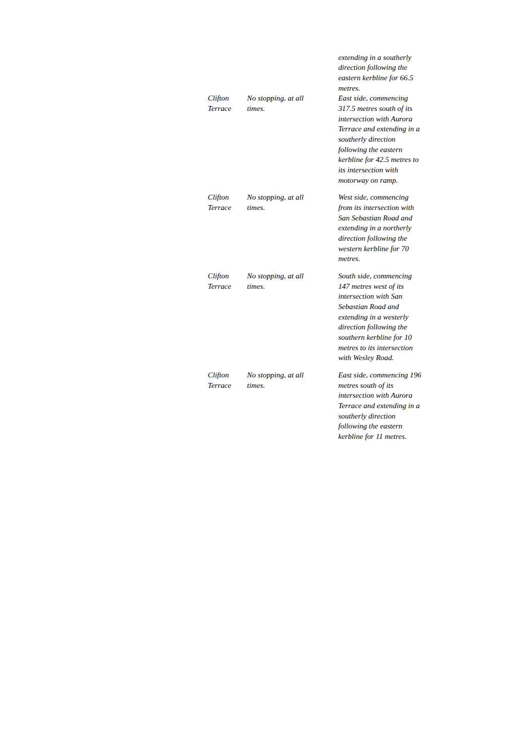| | | extending in a southerly direction following the eastern kerbline for 66.5 metres. |
| Clifton Terrace | No stopping, at all times. | East side, commencing 317.5 metres south of its intersection with Aurora Terrace and extending in a southerly direction following the eastern kerbline for 42.5 metres to its intersection with motorway on ramp. |
| Clifton Terrace | No stopping, at all times. | West side, commencing from its intersection with San Sebastian Road and extending in a northerly direction following the western kerbline for 70 metres. |
| Clifton Terrace | No stopping, at all times. | South side, commencing 147 metres west of its intersection with San Sebastian Road and extending in a westerly direction following the southern kerbline for 10 metres to its intersection with Wesley Road. |
| Clifton Terrace | No stopping, at all times. | East side, commencing 196 metres south of its intersection with Aurora Terrace and extending in a southerly direction following the eastern kerbline for 11 metres. |